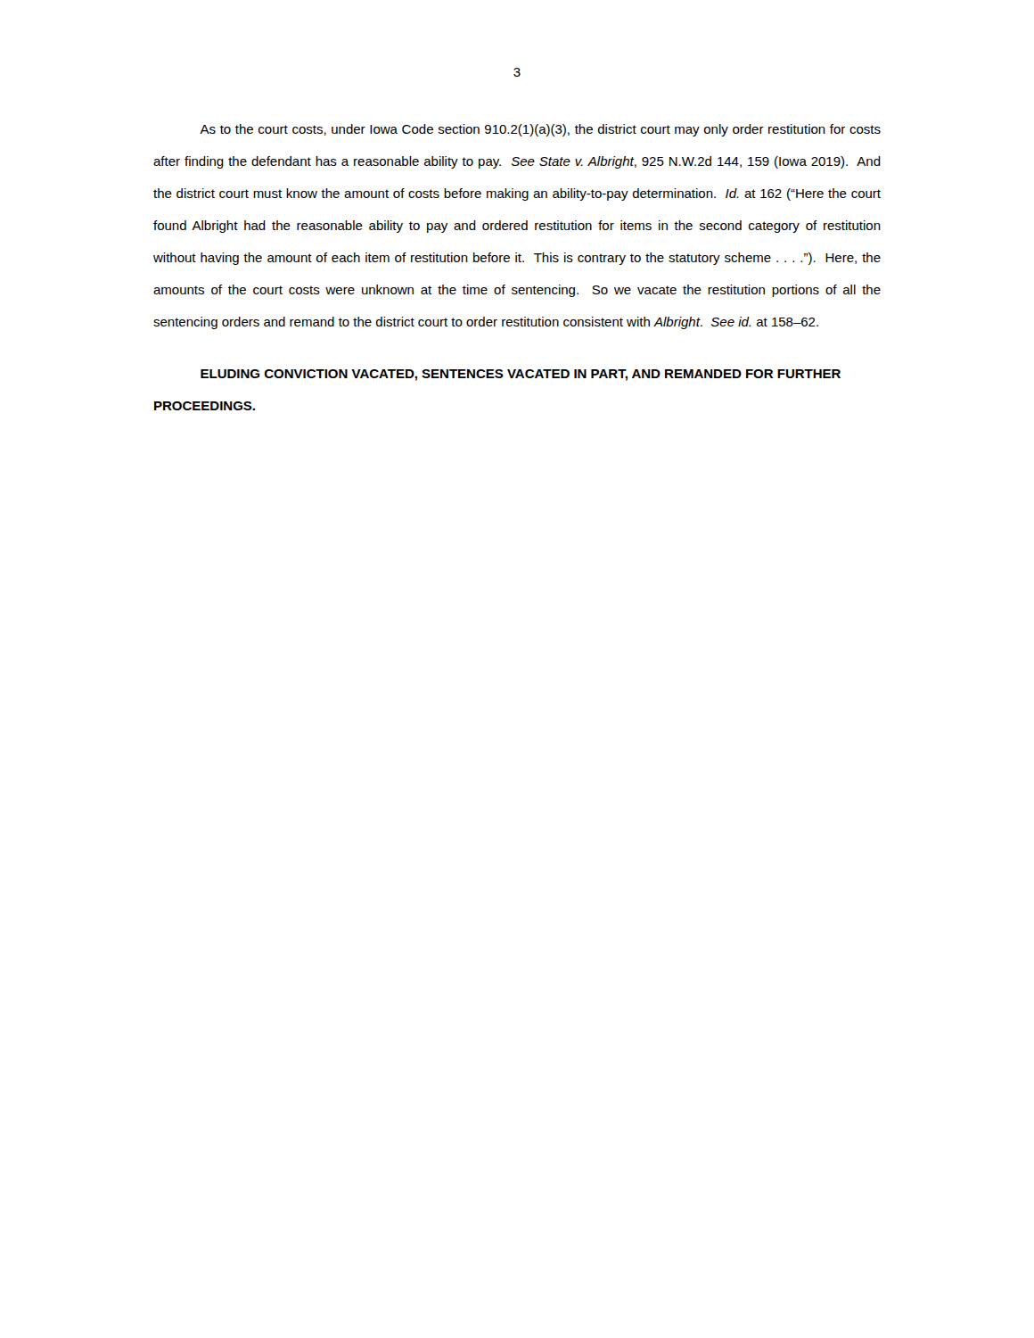3
As to the court costs, under Iowa Code section 910.2(1)(a)(3), the district court may only order restitution for costs after finding the defendant has a reasonable ability to pay. See State v. Albright, 925 N.W.2d 144, 159 (Iowa 2019). And the district court must know the amount of costs before making an ability-to-pay determination. Id. at 162 (“Here the court found Albright had the reasonable ability to pay and ordered restitution for items in the second category of restitution without having the amount of each item of restitution before it. This is contrary to the statutory scheme . . . .”). Here, the amounts of the court costs were unknown at the time of sentencing. So we vacate the restitution portions of all the sentencing orders and remand to the district court to order restitution consistent with Albright. See id. at 158–62.
ELUDING CONVICTION VACATED, SENTENCES VACATED IN PART, AND REMANDED FOR FURTHER PROCEEDINGS.